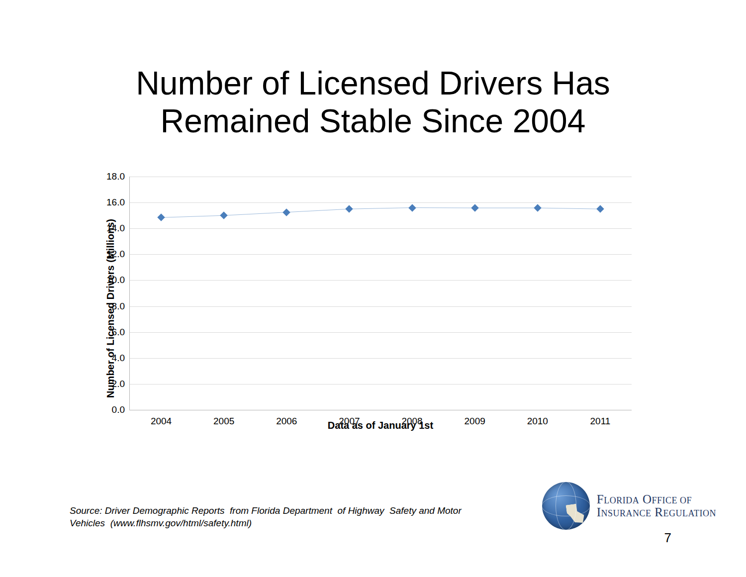Number of Licensed Drivers Has Remained Stable Since 2004
Number of Licensed Drivers (Millions)
18.0
16.0
14.0
12.0
10.0
8.0
6.0
4.0
2.0
0.0
2004
2005
2006
2007
2008
2009
2010
2011
Data as of January 1st
Source: Driver Demographic Reports from Florida Department of Highway Safety and Motor Vehicles (www.flhsmv.gov/html/safety.html)
FLORIDA OFFICE OF
INSURANCE REGULATION
7